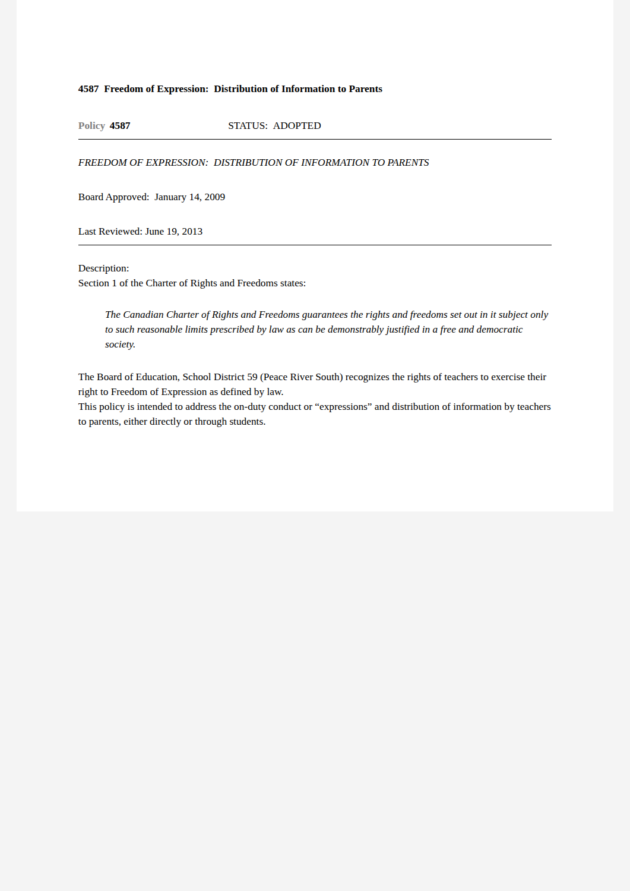4587 Freedom of Expression: Distribution of Information to Parents
Policy 4587 STATUS: ADOPTED
FREEDOM OF EXPRESSION: DISTRIBUTION OF INFORMATION TO PARENTS
Board Approved: January 14, 2009
Last Reviewed: June 19, 2013
Description:
Section 1 of the Charter of Rights and Freedoms states:
The Canadian Charter of Rights and Freedoms guarantees the rights and freedoms set out in it subject only to such reasonable limits prescribed by law as can be demonstrably justified in a free and democratic society.
The Board of Education, School District 59 (Peace River South) recognizes the rights of teachers to exercise their right to Freedom of Expression as defined by law.
This policy is intended to address the on-duty conduct or “expressions” and distribution of information by teachers to parents, either directly or through students.